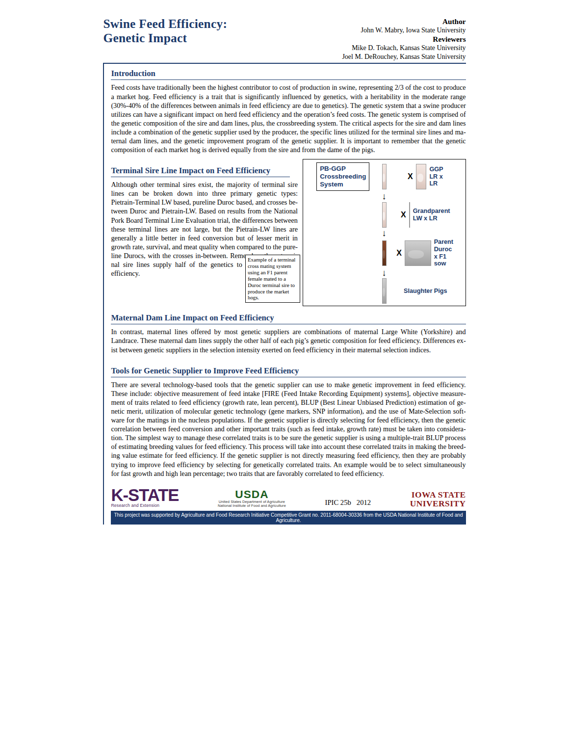Swine Feed Efficiency:
Genetic Impact
Author
John W. Mabry, Iowa State University
Reviewers
Mike D. Tokach, Kansas State University
Joel M. DeRouchey, Kansas State University
Introduction
Feed costs have traditionally been the highest contributor to cost of production in swine, representing 2/3 of the cost to produce a market hog. Feed efficiency is a trait that is significantly influenced by genetics, with a heritability in the moderate range (30%-40% of the differences between animals in feed efficiency are due to genetics). The genetic system that a swine producer utilizes can have a significant impact on herd feed efficiency and the operation’s feed costs. The genetic system is comprised of the genetic composition of the sire and dam lines, plus, the crossbreeding system. The critical aspects for the sire and dam lines include a combination of the genetic supplier used by the producer, the specific lines utilized for the terminal sire lines and maternal dam lines, and the genetic improvement program of the genetic supplier. It is important to remember that the genetic composition of each market hog is derived equally from the sire and from the dame of the pigs.
Terminal Sire Line Impact on Feed Efficiency
Although other terminal sires exist, the majority of terminal sire lines can be broken down into three primary genetic types: Pietrain-Terminal LW based, pureline Duroc based, and crosses between Duroc and Pietrain-LW. Based on results from the National Pork Board Terminal Line Evaluation trial, the differences between these terminal lines are not large, but the Pietrain-LW lines are generally a little better in feed conversion but of lesser merit in growth rate, survival, and meat quality when compared to the pureline Durocs, with the crosses in-between. Remember, these terminal sire lines supply half of the genetics to each pig for feed efficiency.
PB-GGP
Crossbreeding
System
X
GGP
LR x LR
↓
X
Grandparent
LW x LR
↓
X
Parent
Duroc x F1 sow
↓
Slaughter Pigs
Example of a terminal cross mating system using an F1 parent female mated to a Duroc terminal sire to produce the market hogs.
Maternal Dam Line Impact on Feed Efficiency
In contrast, maternal lines offered by most genetic suppliers are combinations of maternal Large White (Yorkshire) and Landrace. These maternal dam lines supply the other half of each pig’s genetic composition for feed efficiency. Differences exist between genetic suppliers in the selection intensity exerted on feed efficiency in their maternal selection indices.
Tools for Genetic Supplier to Improve Feed Efficiency
There are several technology-based tools that the genetic supplier can use to make genetic improvement in feed efficiency. These include: objective measurement of feed intake [FIRE (Feed Intake Recording Equipment) systems], objective measurement of traits related to feed efficiency (growth rate, lean percent), BLUP (Best Linear Unbiased Prediction) estimation of genetic merit, utilization of molecular genetic technology (gene markers, SNP information), and the use of Mate-Selection software for the matings in the nucleus populations. If the genetic supplier is directly selecting for feed efficiency, then the genetic correlation between feed conversion and other important traits (such as feed intake, growth rate) must be taken into consideration. The simplest way to manage these correlated traits is to be sure the genetic supplier is using a multiple-trait BLUP process of estimating breeding values for feed efficiency. This process will take into account these correlated traits in making the breeding value estimate for feed efficiency. If the genetic supplier is not directly measuring feed efficiency, then they are probably trying to improve feed efficiency by selecting for genetically correlated traits. An example would be to select simultaneously for fast growth and high lean percentage; two traits that are favorably correlated to feed efficiency.
K‑STATE
Research and Extension
USDA
United States Department of Agriculture
National Institute of Food and Agriculture
IPIC 25b 2012
IOWA STATE
UNIVERSITY
This project was supported by Agriculture and Food Research Initiative Competitive Grant no. 2011-68004-30336 from the USDA National Institute of Food and Agriculture.